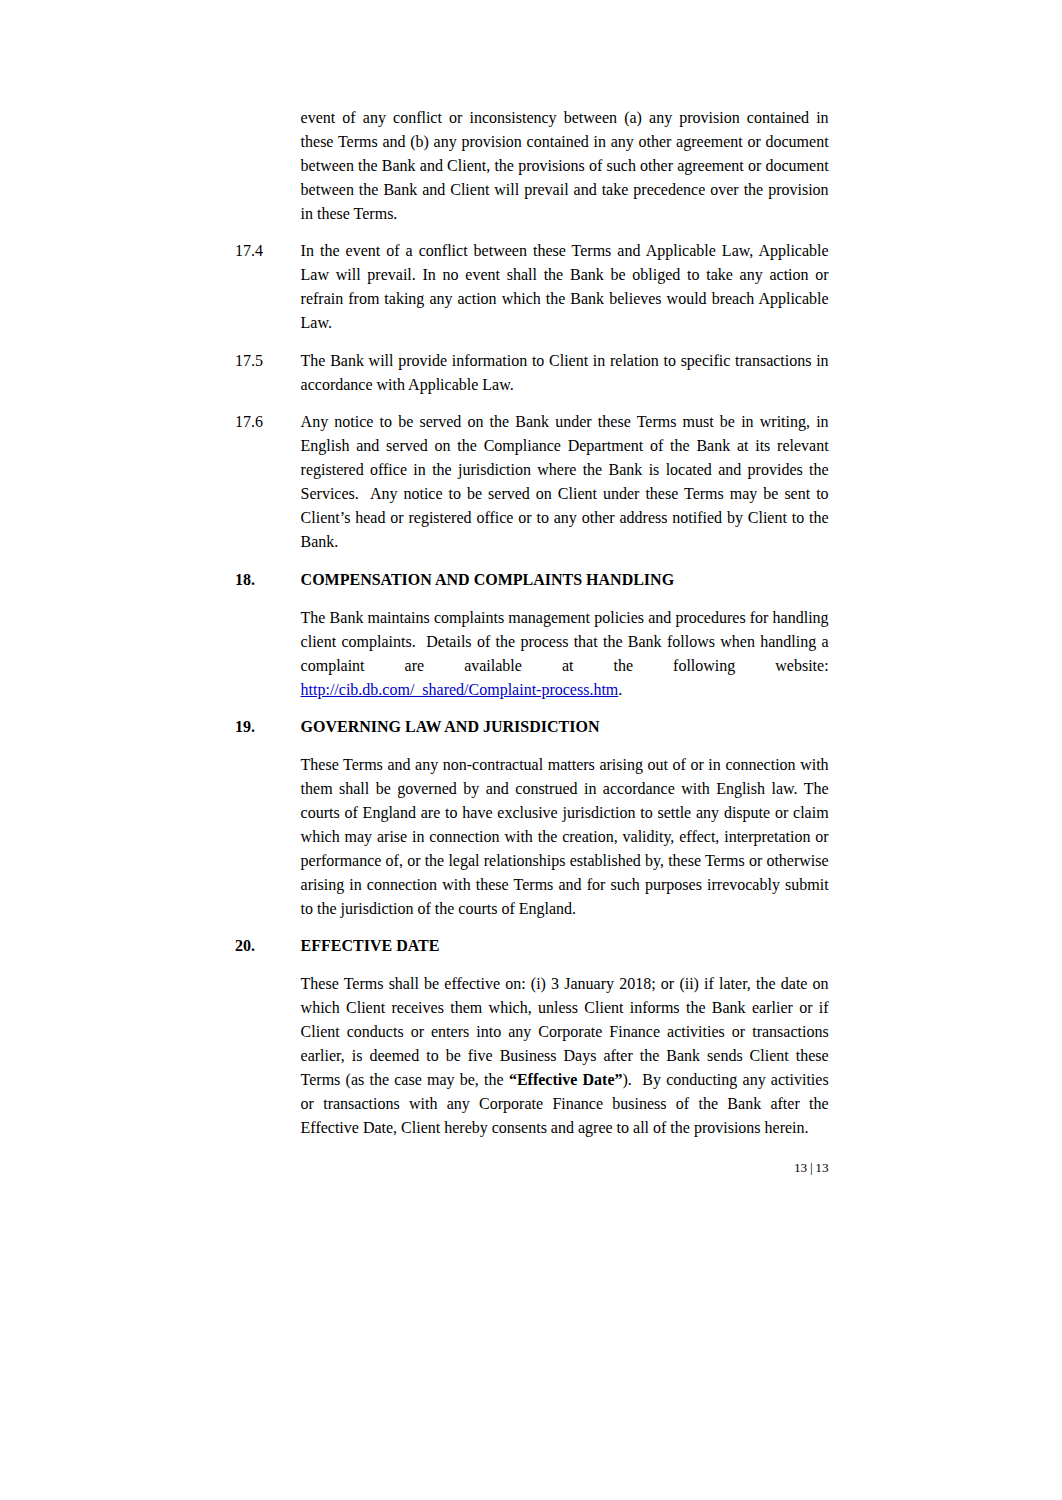event of any conflict or inconsistency between (a) any provision contained in these Terms and (b) any provision contained in any other agreement or document between the Bank and Client, the provisions of such other agreement or document between the Bank and Client will prevail and take precedence over the provision in these Terms.
17.4
In the event of a conflict between these Terms and Applicable Law, Applicable Law will prevail. In no event shall the Bank be obliged to take any action or refrain from taking any action which the Bank believes would breach Applicable Law.
17.5
The Bank will provide information to Client in relation to specific transactions in accordance with Applicable Law.
17.6
Any notice to be served on the Bank under these Terms must be in writing, in English and served on the Compliance Department of the Bank at its relevant registered office in the jurisdiction where the Bank is located and provides the Services. Any notice to be served on Client under these Terms may be sent to Client’s head or registered office or to any other address notified by Client to the Bank.
18.
COMPENSATION AND COMPLAINTS HANDLING
The Bank maintains complaints management policies and procedures for handling client complaints. Details of the process that the Bank follows when handling a complaint are available at the following website: http://cib.db.com/_shared/Complaint-process.htm.
19.
GOVERNING LAW AND JURISDICTION
These Terms and any non-contractual matters arising out of or in connection with them shall be governed by and construed in accordance with English law. The courts of England are to have exclusive jurisdiction to settle any dispute or claim which may arise in connection with the creation, validity, effect, interpretation or performance of, or the legal relationships established by, these Terms or otherwise arising in connection with these Terms and for such purposes irrevocably submit to the jurisdiction of the courts of England.
20.
EFFECTIVE DATE
These Terms shall be effective on: (i) 3 January 2018; or (ii) if later, the date on which Client receives them which, unless Client informs the Bank earlier or if Client conducts or enters into any Corporate Finance activities or transactions earlier, is deemed to be five Business Days after the Bank sends Client these Terms (as the case may be, the “Effective Date”). By conducting any activities or transactions with any Corporate Finance business of the Bank after the Effective Date, Client hereby consents and agree to all of the provisions herein.
13 | 13